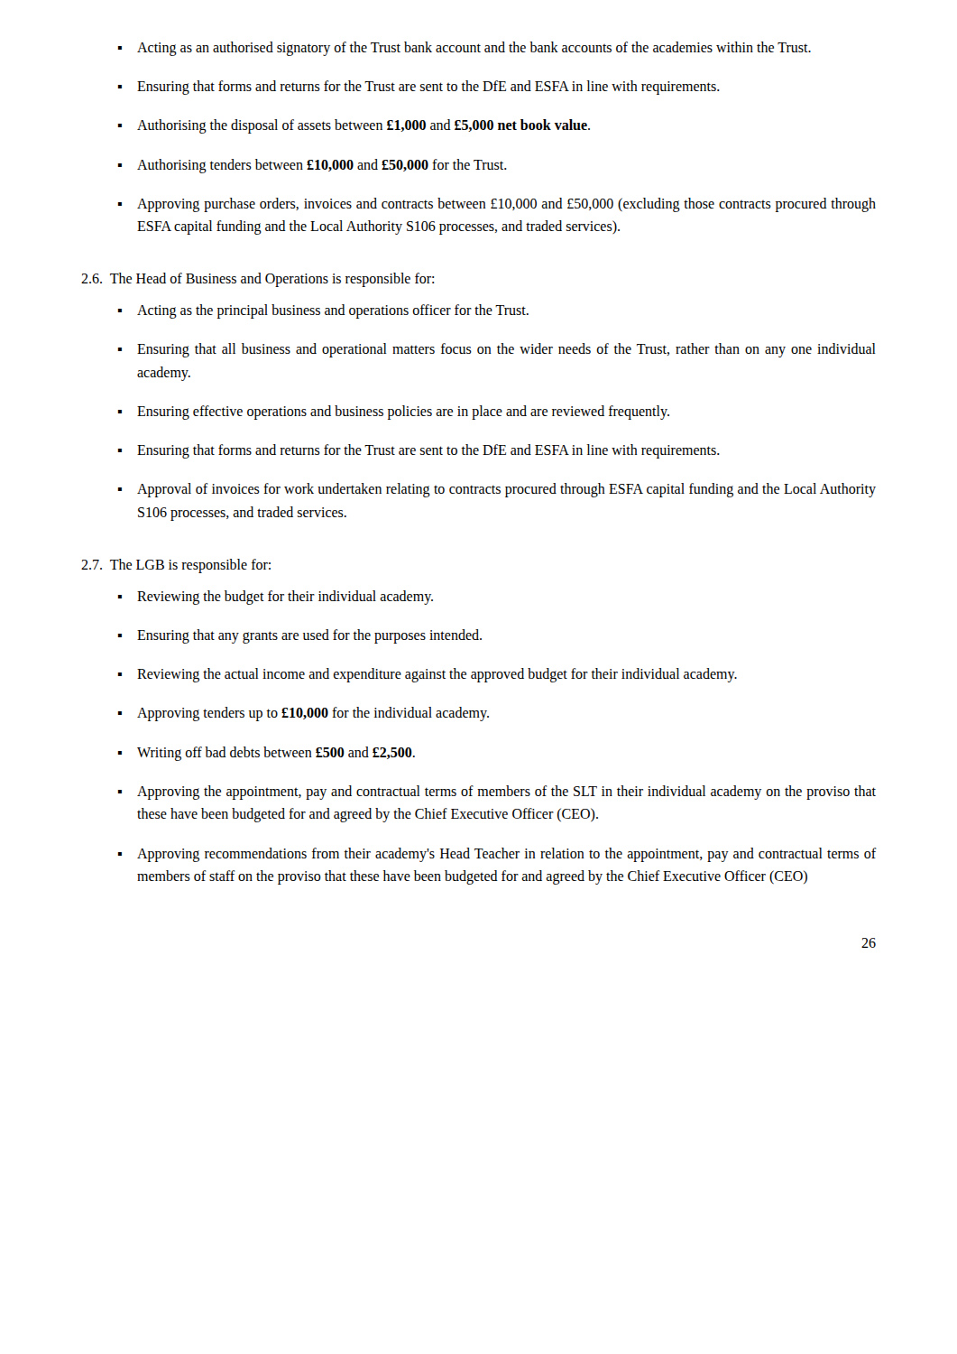Acting as an authorised signatory of the Trust bank account and the bank accounts of the academies within the Trust.
Ensuring that forms and returns for the Trust are sent to the DfE and ESFA in line with requirements.
Authorising the disposal of assets between £1,000 and £5,000 net book value.
Authorising tenders between £10,000 and £50,000 for the Trust.
Approving purchase orders, invoices and contracts between £10,000 and £50,000 (excluding those contracts procured through ESFA capital funding and the Local Authority S106 processes, and traded services).
2.6. The Head of Business and Operations is responsible for:
Acting as the principal business and operations officer for the Trust.
Ensuring that all business and operational matters focus on the wider needs of the Trust, rather than on any one individual academy.
Ensuring effective operations and business policies are in place and are reviewed frequently.
Ensuring that forms and returns for the Trust are sent to the DfE and ESFA in line with requirements.
Approval of invoices for work undertaken relating to contracts procured through ESFA capital funding and the Local Authority S106 processes, and traded services.
2.7. The LGB is responsible for:
Reviewing the budget for their individual academy.
Ensuring that any grants are used for the purposes intended.
Reviewing the actual income and expenditure against the approved budget for their individual academy.
Approving tenders up to £10,000 for the individual academy.
Writing off bad debts between £500 and £2,500.
Approving the appointment, pay and contractual terms of members of the SLT in their individual academy on the proviso that these have been budgeted for and agreed by the Chief Executive Officer (CEO).
Approving recommendations from their academy's Head Teacher in relation to the appointment, pay and contractual terms of members of staff on the proviso that these have been budgeted for and agreed by the Chief Executive Officer (CEO)
26